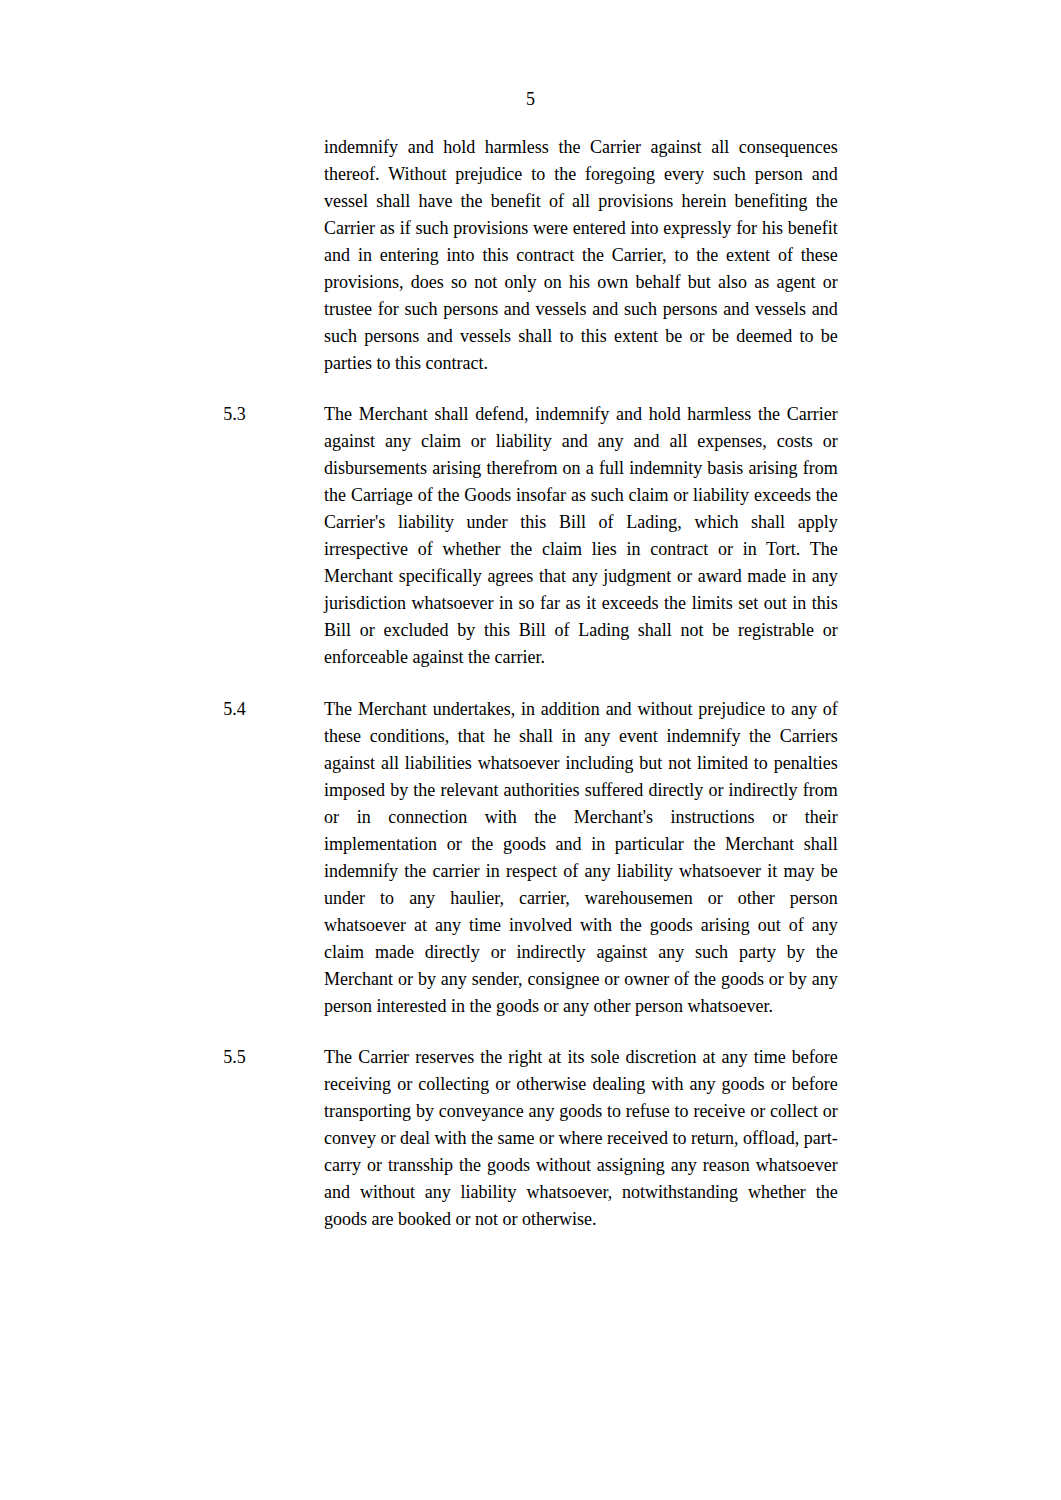5
indemnify and hold harmless the Carrier against all consequences thereof. Without prejudice to the foregoing every such person and vessel shall have the benefit of all provisions herein benefiting the Carrier as if such provisions were entered into expressly for his benefit and in entering into this contract the Carrier, to the extent of these provisions, does so not only on his own behalf but also as agent or trustee for such persons and vessels and such persons and vessels and such persons and vessels shall to this extent be or be deemed to be parties to this contract.
5.3
The Merchant shall defend, indemnify and hold harmless the Carrier against any claim or liability and any and all expenses, costs or disbursements arising therefrom on a full indemnity basis arising from the Carriage of the Goods insofar as such claim or liability exceeds the Carrier's liability under this Bill of Lading, which shall apply irrespective of whether the claim lies in contract or in Tort. The Merchant specifically agrees that any judgment or award made in any jurisdiction whatsoever in so far as it exceeds the limits set out in this Bill or excluded by this Bill of Lading shall not be registrable or enforceable against the carrier.
5.4
The Merchant undertakes, in addition and without prejudice to any of these conditions, that he shall in any event indemnify the Carriers against all liabilities whatsoever including but not limited to penalties imposed by the relevant authorities suffered directly or indirectly from or in connection with the Merchant's instructions or their implementation or the goods and in particular the Merchant shall indemnify the carrier in respect of any liability whatsoever it may be under to any haulier, carrier, warehousemen or other person whatsoever at any time involved with the goods arising out of any claim made directly or indirectly against any such party by the Merchant or by any sender, consignee or owner of the goods or by any person interested in the goods or any other person whatsoever.
5.5
The Carrier reserves the right at its sole discretion at any time before receiving or collecting or otherwise dealing with any goods or before transporting by conveyance any goods to refuse to receive or collect or convey or deal with the same or where received to return, offload, part-carry or transship the goods without assigning any reason whatsoever and without any liability whatsoever, notwithstanding whether the goods are booked or not or otherwise.